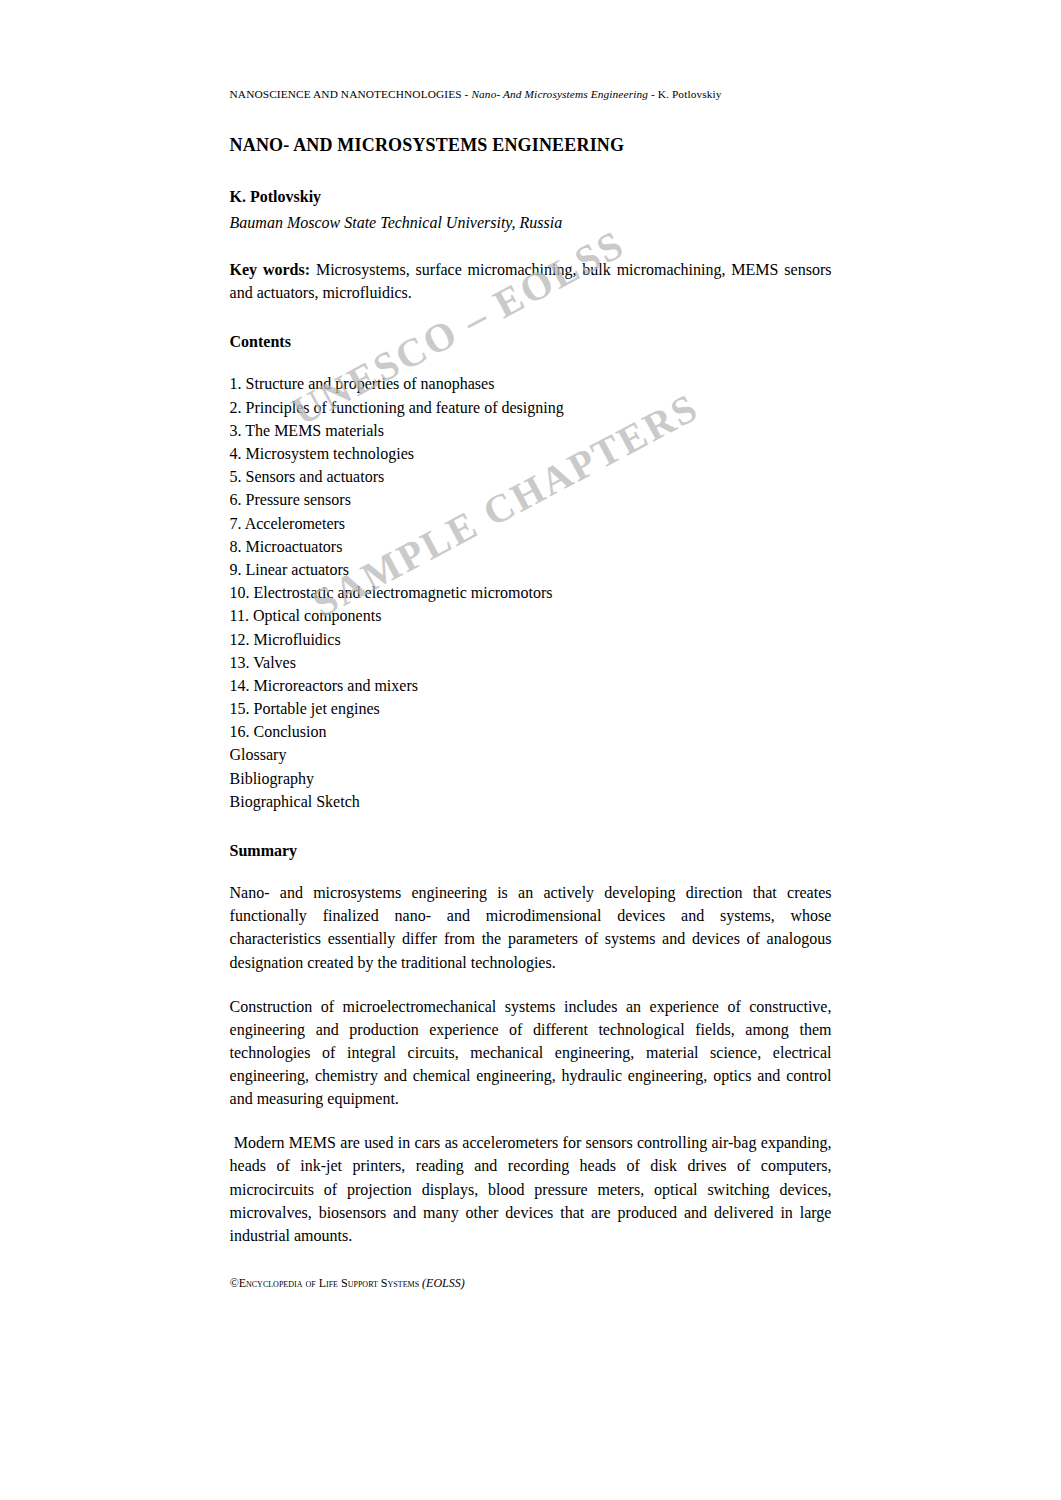NANOSCIENCE AND NANOTECHNOLOGIES - Nano- And Microsystems Engineering - K. Potlovskiy
NANO- AND MICROSYSTEMS ENGINEERING
K. Potlovskiy
Bauman Moscow State Technical University, Russia
Key words: Microsystems, surface micromachining, bulk micromachining, MEMS sensors and actuators, microfluidics.
Contents
1. Structure and properties of nanophases
2. Principles of functioning and feature of designing
3. The MEMS materials
4. Microsystem technologies
5. Sensors and actuators
6. Pressure sensors
7. Accelerometers
8. Microactuators
9. Linear actuators
10. Electrostatic and electromagnetic micromotors
11. Optical components
12. Microfluidics
13. Valves
14. Microreactors and mixers
15. Portable jet engines
16. Conclusion
Glossary
Bibliography
Biographical Sketch
Summary
Nano- and microsystems engineering is an actively developing direction that creates functionally finalized nano- and microdimensional devices and systems, whose characteristics essentially differ from the parameters of systems and devices of analogous designation created by the traditional technologies.
Construction of microelectromechanical systems includes an experience of constructive, engineering and production experience of different technological fields, among them technologies of integral circuits, mechanical engineering, material science, electrical engineering, chemistry and chemical engineering, hydraulic engineering, optics and control and measuring equipment.
Modern MEMS are used in cars as accelerometers for sensors controlling air-bag expanding, heads of ink-jet printers, reading and recording heads of disk drives of computers, microcircuits of projection displays, blood pressure meters, optical switching devices, microvalves, biosensors and many other devices that are produced and delivered in large industrial amounts.
UNESCO – EOLSS
SAMPLE CHAPTERS
©Encyclopedia of Life Support Systems (EOLSS)